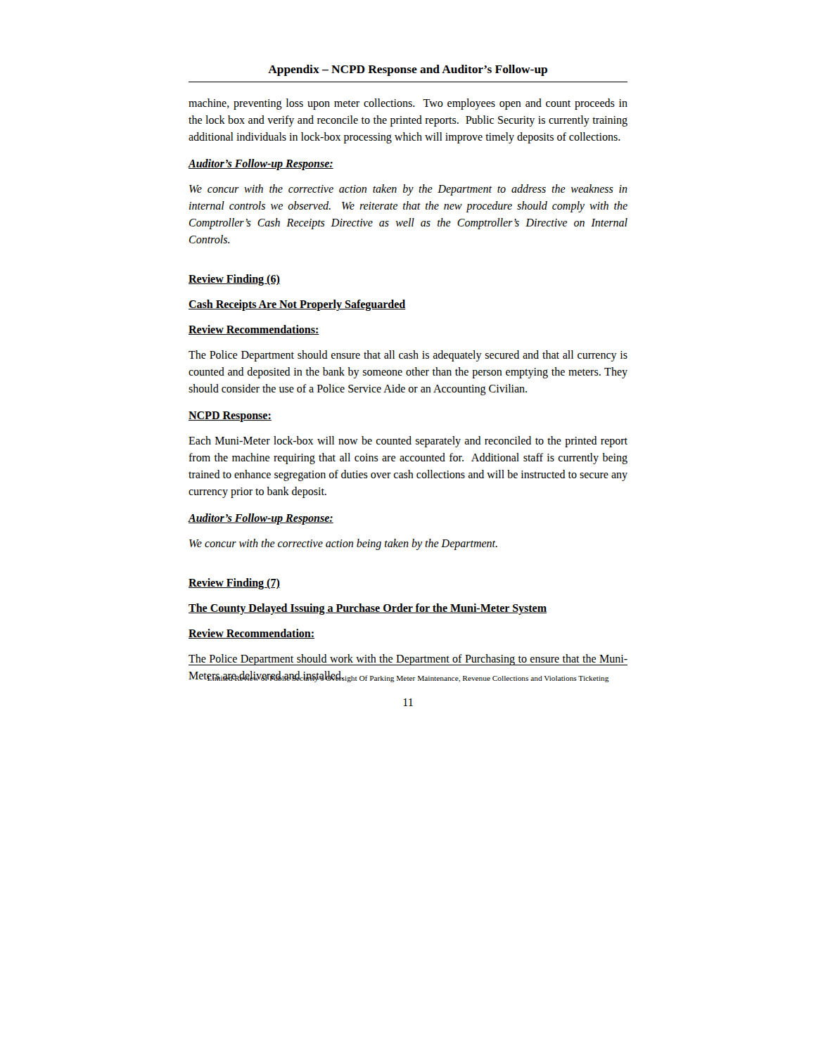Appendix – NCPD Response and Auditor’s Follow-up
machine, preventing loss upon meter collections. Two employees open and count proceeds in the lock box and verify and reconcile to the printed reports. Public Security is currently training additional individuals in lock-box processing which will improve timely deposits of collections.
Auditor’s Follow-up Response:
We concur with the corrective action taken by the Department to address the weakness in internal controls we observed. We reiterate that the new procedure should comply with the Comptroller’s Cash Receipts Directive as well as the Comptroller’s Directive on Internal Controls.
Review Finding (6)
Cash Receipts Are Not Properly Safeguarded
Review Recommendations:
The Police Department should ensure that all cash is adequately secured and that all currency is counted and deposited in the bank by someone other than the person emptying the meters. They should consider the use of a Police Service Aide or an Accounting Civilian.
NCPD Response:
Each Muni-Meter lock-box will now be counted separately and reconciled to the printed report from the machine requiring that all coins are accounted for. Additional staff is currently being trained to enhance segregation of duties over cash collections and will be instructed to secure any currency prior to bank deposit.
Auditor’s Follow-up Response:
We concur with the corrective action being taken by the Department.
Review Finding (7)
The County Delayed Issuing a Purchase Order for the Muni-Meter System
Review Recommendation:
The Police Department should work with the Department of Purchasing to ensure that the Muni-Meters are delivered and installed.
Limited Review of Public Security’s Oversight Of Parking Meter Maintenance, Revenue Collections and Violations Ticketing
11